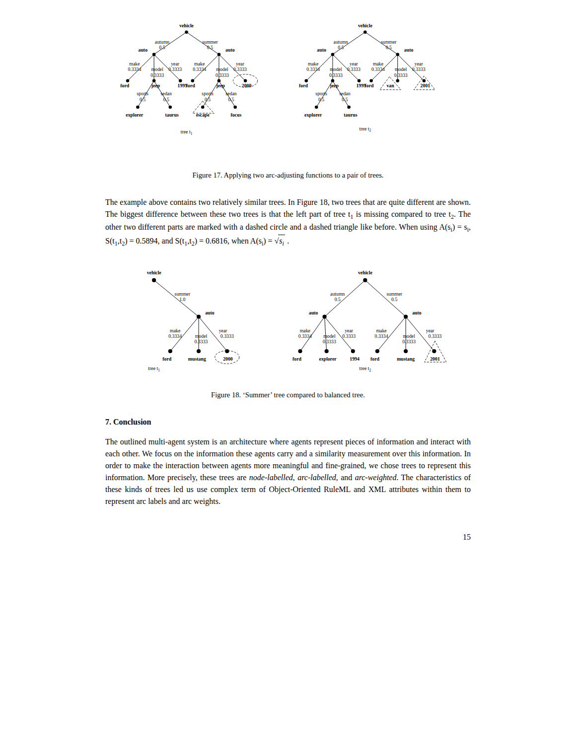vehicle autumn 0.5 summer 0.5 auto auto make 0.3334 model 0.3333 year 0.3333 make 0.3334 model 0.3333 year 0.3333 ford jeep 1999 ford jeep 2000 sports 0.5 sedan 0.5 sports 0.5 sedan 0.5 explorer taurus escape focus tree t1 vehicle autumn 0.5 summer 0.5 auto auto make 0.3334 model 0.3333 year 0.3333 make 0.3334 model 0.3333 year 0.3333 ford jeep 1999 ford van 2001 sports 0.5 sedan 0.5 explorer taurus tree t2
Figure 17. Applying two arc-adjusting functions to a pair of trees.
The example above contains two relatively similar trees. In Figure 18, two trees that are quite different are shown. The biggest difference between these two trees is that the left part of tree t1 is missing compared to tree t2. The other two different parts are marked with a dashed circle and a dashed triangle like before. When using A(si) = si, S(t1,t2) = 0.5894, and S(t1,t2) = 0.6816, when A(si) = √si .
vehicle summer 1.0 auto make 0.3334 model 0.3333 year 0.3333 ford mustang 2000 tree t1 vehicle autumn 0.5 summer 0.5 auto auto make 0.3334 model 0.3333 year 0.3333 make 0.3334 model 0.3333 year 0.3333 ford explorer 1994 ford mustang 2001 tree t2
Figure 18. ‘Summer’ tree compared to balanced tree.
7. Conclusion
The outlined multi-agent system is an architecture where agents represent pieces of information and interact with each other. We focus on the information these agents carry and a similarity measurement over this information. In order to make the interaction between agents more meaningful and fine-grained, we chose trees to represent this information. More precisely, these trees are node-labelled, arc-labelled, and arc-weighted. The characteristics of these kinds of trees led us use complex term of Object-Oriented RuleML and XML attributes within them to represent arc labels and arc weights.
15